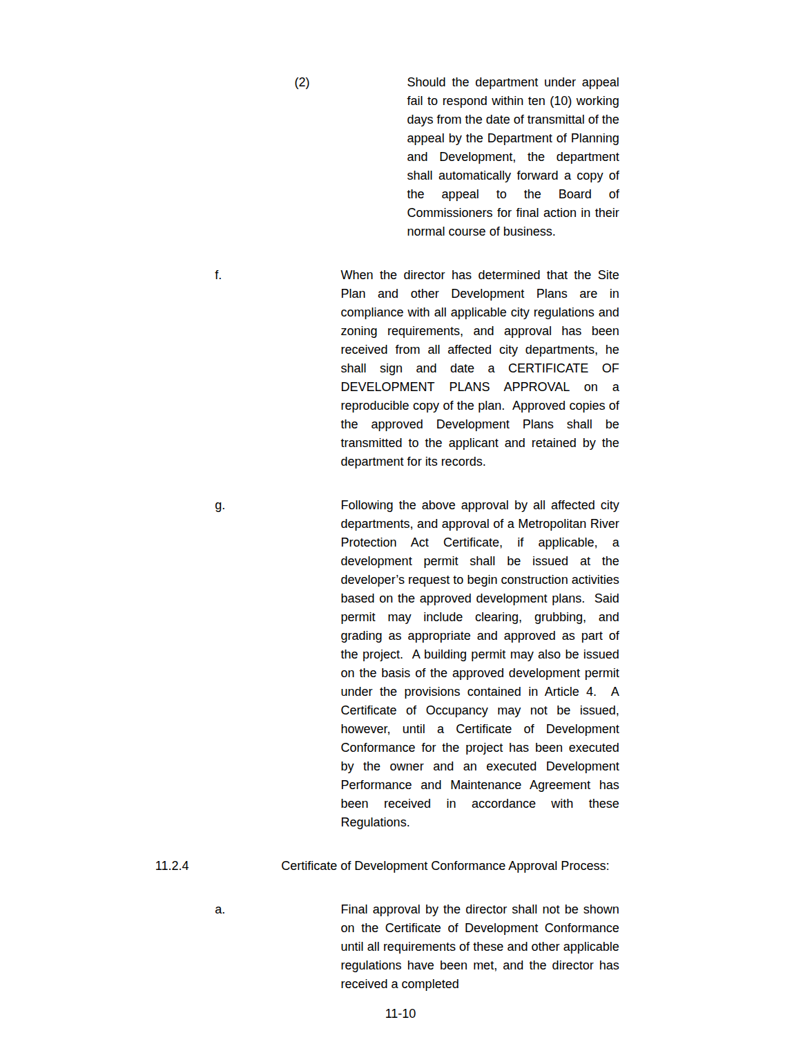(2) Should the department under appeal fail to respond within ten (10) working days from the date of transmittal of the appeal by the Department of Planning and Development, the department shall automatically forward a copy of the appeal to the Board of Commissioners for final action in their normal course of business.
f. When the director has determined that the Site Plan and other Development Plans are in compliance with all applicable city regulations and zoning requirements, and approval has been received from all affected city departments, he shall sign and date a CERTIFICATE OF DEVELOPMENT PLANS APPROVAL on a reproducible copy of the plan. Approved copies of the approved Development Plans shall be transmitted to the applicant and retained by the department for its records.
g. Following the above approval by all affected city departments, and approval of a Metropolitan River Protection Act Certificate, if applicable, a development permit shall be issued at the developer’s request to begin construction activities based on the approved development plans. Said permit may include clearing, grubbing, and grading as appropriate and approved as part of the project. A building permit may also be issued on the basis of the approved development permit under the provisions contained in Article 4. A Certificate of Occupancy may not be issued, however, until a Certificate of Development Conformance for the project has been executed by the owner and an executed Development Performance and Maintenance Agreement has been received in accordance with these Regulations.
11.2.4 Certificate of Development Conformance Approval Process:
a. Final approval by the director shall not be shown on the Certificate of Development Conformance until all requirements of these and other applicable regulations have been met, and the director has received a completed
11-10